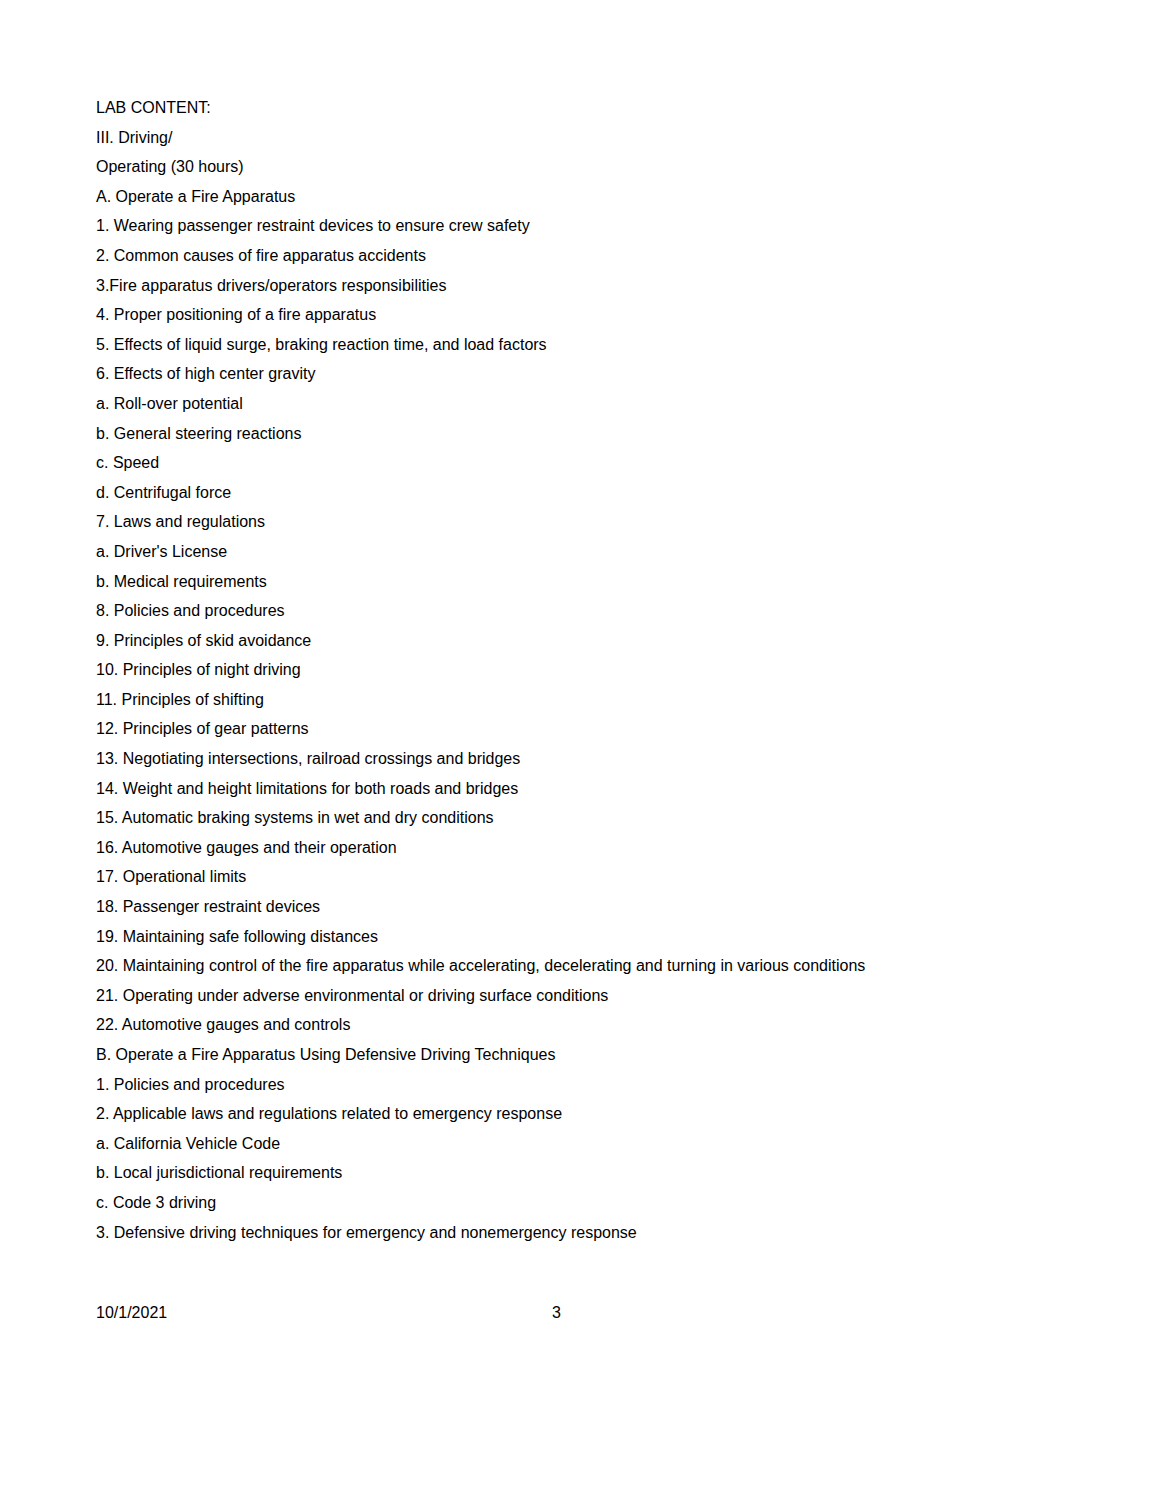LAB CONTENT:
III. Driving/
Operating (30 hours)
A. Operate a Fire Apparatus
1. Wearing passenger restraint devices to ensure crew safety
2. Common causes of fire apparatus accidents
3.Fire apparatus drivers/operators responsibilities
4. Proper positioning of a fire apparatus
5. Effects of liquid surge, braking reaction time, and load factors
6. Effects of high center gravity
a. Roll-over potential
b. General steering reactions
c. Speed
d. Centrifugal force
7. Laws and regulations
a. Driver's License
b. Medical requirements
8. Policies and procedures
9. Principles of skid avoidance
10. Principles of night driving
11. Principles of shifting
12. Principles of gear patterns
13. Negotiating intersections, railroad crossings and bridges
14. Weight and height limitations for both roads and bridges
15. Automatic braking systems in wet and dry conditions
16. Automotive gauges and their operation
17. Operational limits
18. Passenger restraint devices
19. Maintaining safe following distances
20. Maintaining control of the fire apparatus while accelerating, decelerating and turning in various conditions
21. Operating under adverse environmental or driving surface conditions
22. Automotive gauges and controls
B. Operate a Fire Apparatus Using Defensive Driving Techniques
1. Policies and procedures
2. Applicable laws and regulations related to emergency response
a. California Vehicle Code
b. Local jurisdictional requirements
c. Code 3 driving
3. Defensive driving techniques for emergency and nonemergency response
10/1/2021 3